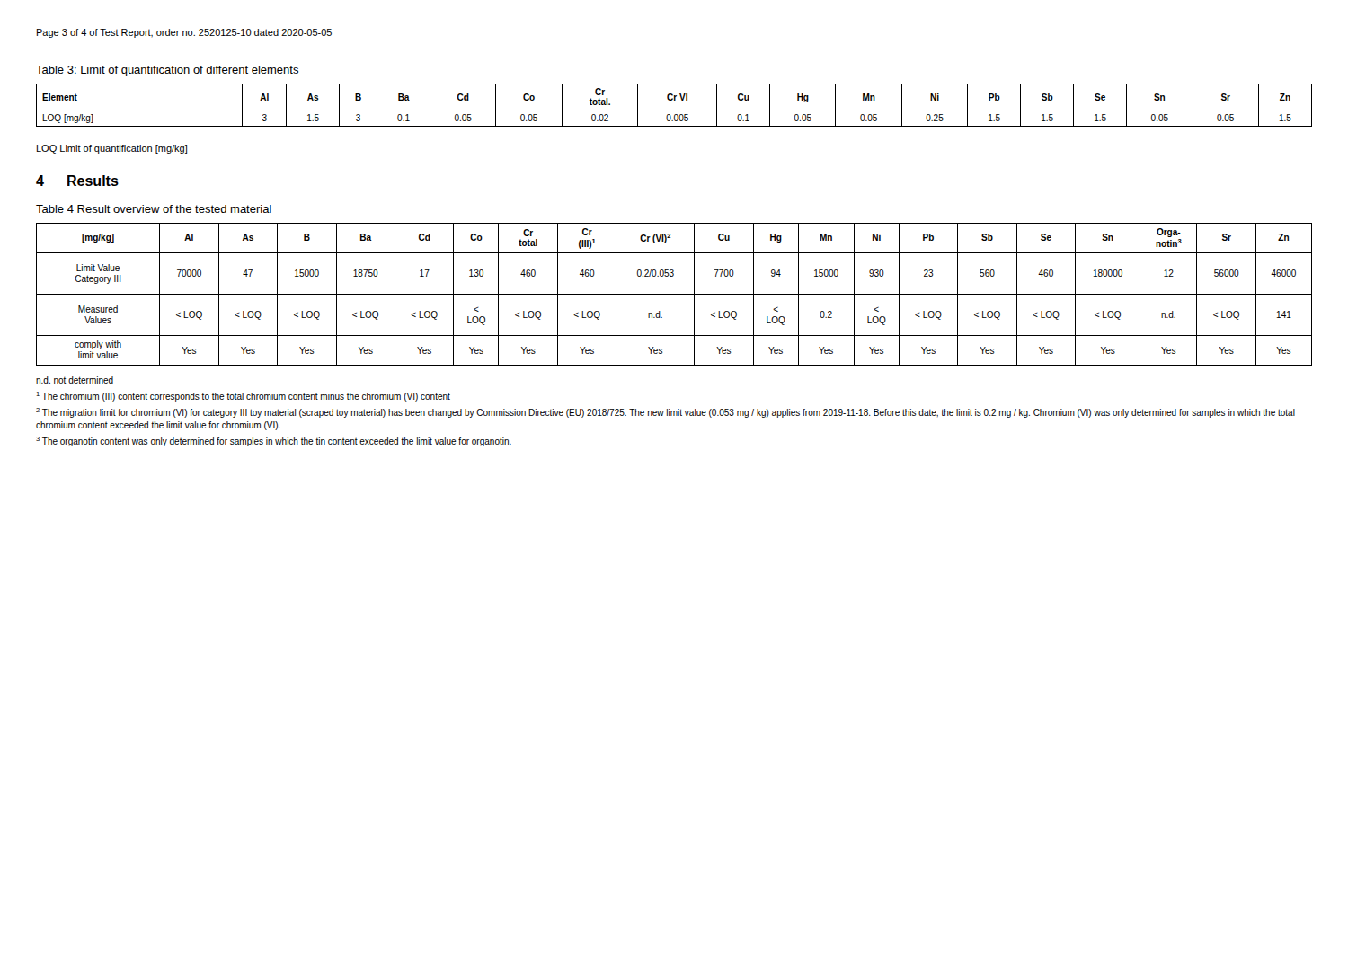Page 3 of 4 of Test Report, order no. 2520125-10 dated 2020-05-05
Table 3: Limit of quantification of different elements
| Element | Al | As | B | Ba | Cd | Co | Cr total. | Cr VI | Cu | Hg | Mn | Ni | Pb | Sb | Se | Sn | Sr | Zn |
| --- | --- | --- | --- | --- | --- | --- | --- | --- | --- | --- | --- | --- | --- | --- | --- | --- | --- | --- |
| LOQ [mg/kg] | 3 | 1.5 | 3 | 0.1 | 0.05 | 0.05 | 0.02 | 0.005 | 0.1 | 0.05 | 0.05 | 0.25 | 1.5 | 1.5 | 1.5 | 0.05 | 0.05 | 1.5 |
LOQ Limit of quantification [mg/kg]
4 Results
Table 4 Result overview of the tested material
| [mg/kg] | Al | As | B | Ba | Cd | Co | Cr total | Cr (III) 1 | Cr (VI) 2 | Cu | Hg | Mn | Ni | Pb | Sb | Se | Sn | Orga- notin 3 | Sr | Zn |
| --- | --- | --- | --- | --- | --- | --- | --- | --- | --- | --- | --- | --- | --- | --- | --- | --- | --- | --- | --- | --- |
| Limit Value Category III | 70000 | 47 | 15000 | 18750 | 17 | 130 | 460 | 460 | 0.2/0.053 | 7700 | 94 | 15000 | 930 | 23 | 560 | 460 | 180000 | 12 | 56000 | 46000 |
| Measured Values | < LOQ | < LOQ | < LOQ | < LOQ | < LOQ | < LOQ | < LOQ | < LOQ | n.d. | < LOQ | < LOQ | 0.2 | < LOQ | < LOQ | < LOQ | < LOQ | < LOQ | n.d. | < LOQ | 141 |
| comply with limit value | Yes | Yes | Yes | Yes | Yes | Yes | Yes | Yes | Yes | Yes | Yes | Yes | Yes | Yes | Yes | Yes | Yes | Yes | Yes | Yes |
n.d. not determined
1 The chromium (III) content corresponds to the total chromium content minus the chromium (VI) content
2 The migration limit for chromium (VI) for category III toy material (scraped toy material) has been changed by Commission Directive (EU) 2018/725. The new limit value (0.053 mg / kg) applies from 2019-11-18. Before this date, the limit is 0.2 mg / kg. Chromium (VI) was only determined for samples in which the total chromium content exceeded the limit value for chromium (VI).
3 The organotin content was only determined for samples in which the tin content exceeded the limit value for organotin.